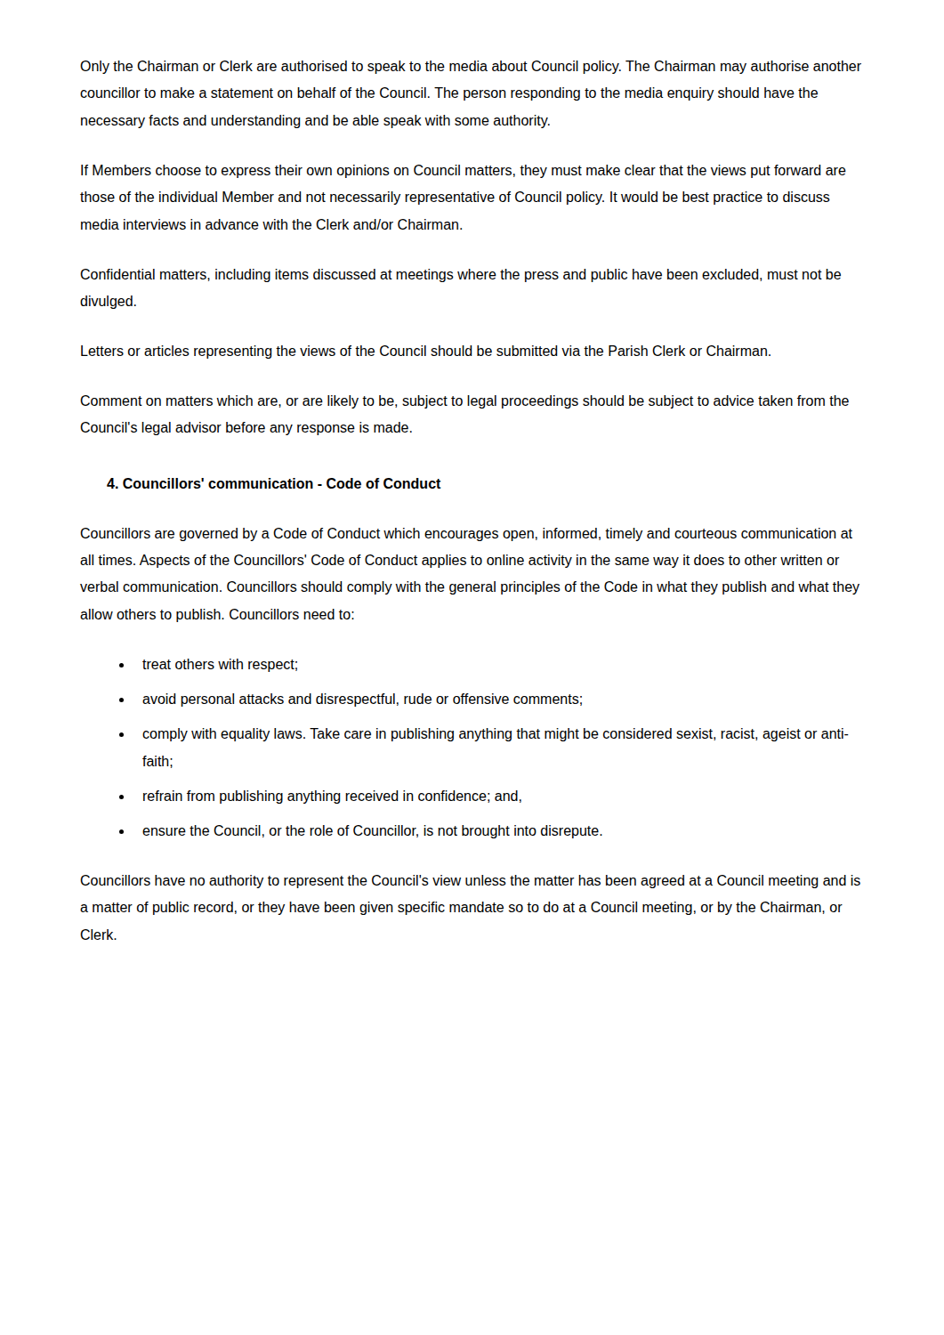Only the Chairman or Clerk are authorised to speak to the media about Council policy. The Chairman may authorise another councillor to make a statement on behalf of the Council. The person responding to the media enquiry should have the necessary facts and understanding and be able speak with some authority.
If Members choose to express their own opinions on Council matters, they must make clear that the views put forward are those of the individual Member and not necessarily representative of Council policy. It would be best practice to discuss media interviews in advance with the Clerk and/or Chairman.
Confidential matters, including items discussed at meetings where the press and public have been excluded, must not be divulged.
Letters or articles representing the views of the Council should be submitted via the Parish Clerk or Chairman.
Comment on matters which are, or are likely to be, subject to legal proceedings should be subject to advice taken from the Council's legal advisor before any response is made.
4. Councillors' communication - Code of Conduct
Councillors are governed by a Code of Conduct which encourages open, informed, timely and courteous communication at all times. Aspects of the Councillors' Code of Conduct applies to online activity in the same way it does to other written or verbal communication. Councillors should comply with the general principles of the Code in what they publish and what they allow others to publish. Councillors need to:
treat others with respect;
avoid personal attacks and disrespectful, rude or offensive comments;
comply with equality laws. Take care in publishing anything that might be considered sexist, racist, ageist or anti-faith;
refrain from publishing anything received in confidence; and,
ensure the Council, or the role of Councillor, is not brought into disrepute.
Councillors have no authority to represent the Council's view unless the matter has been agreed at a Council meeting and is a matter of public record, or they have been given specific mandate so to do at a Council meeting, or by the Chairman, or Clerk.